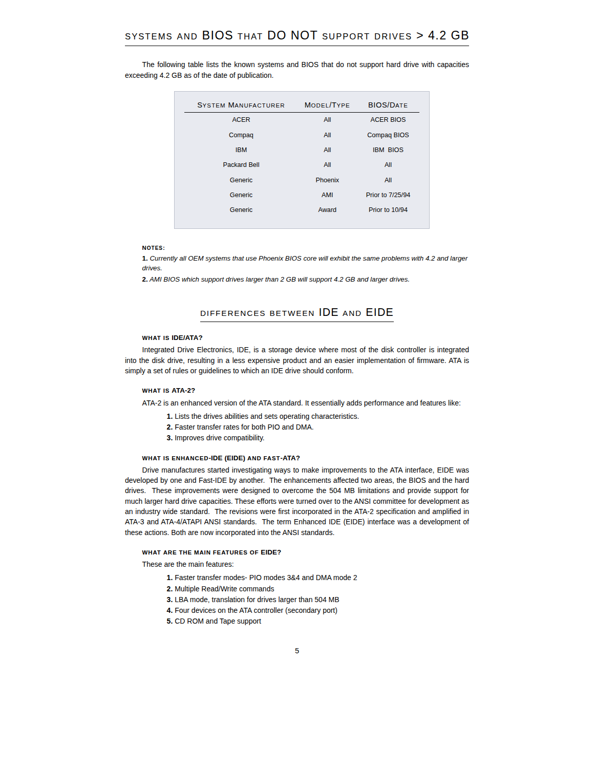SYSTEMS AND BIOS THAT DO NOT SUPPORT DRIVES > 4.2 GB
The following table lists the known systems and BIOS that do not support hard drive with capacities exceeding 4.2 GB as of the date of publication.
| S YSTEM M ANUFACTURER | M ODEL / T YPE | BIOS / D ATE |
| --- | --- | --- |
| ACER | All | ACER BIOS |
| Compaq | All | Compaq BIOS |
| IBM | All | IBM BIOS |
| Packard Bell | All | All |
| Generic | Phoenix | All |
| Generic | AMI | Prior to 7/25/94 |
| Generic | Award | Prior to 10/94 |
NOTES:
1. Currently all OEM systems that use Phoenix BIOS core will exhibit the same problems with 4.2 and larger drives.
2. AMI BIOS which support drives larger than 2 GB will support 4.2 GB and larger drives.
DIFFERENCES BETWEEN IDE AND EIDE
WHAT IS IDE/ATA?
Integrated Drive Electronics, IDE, is a storage device where most of the disk controller is integrated into the disk drive, resulting in a less expensive product and an easier implementation of firmware. ATA is simply a set of rules or guidelines to which an IDE drive should conform.
WHAT IS ATA-2?
ATA-2 is an enhanced version of the ATA standard. It essentially adds performance and features like:
1. Lists the drives abilities and sets operating characteristics.
2. Faster transfer rates for both PIO and DMA.
3. Improves drive compatibility.
WHAT IS ENHANCED-IDE (EIDE) AND FAST-ATA?
Drive manufactures started investigating ways to make improvements to the ATA interface, EIDE was developed by one and Fast-IDE by another. The enhancements affected two areas, the BIOS and the hard drives. These improvements were designed to overcome the 504 MB limitations and provide support for much larger hard drive capacities. These efforts were turned over to the ANSI committee for development as an industry wide standard. The revisions were first incorporated in the ATA-2 specification and amplified in ATA-3 and ATA-4/ATAPI ANSI standards. The term Enhanced IDE (EIDE) interface was a development of these actions. Both are now incorporated into the ANSI standards.
WHAT ARE THE MAIN FEATURES OF EIDE?
These are the main features:
1. Faster transfer modes- PIO modes 3&4 and DMA mode 2
2. Multiple Read/Write commands
3. LBA mode, translation for drives larger than 504 MB
4. Four devices on the ATA controller (secondary port)
5. CD ROM and Tape support
5